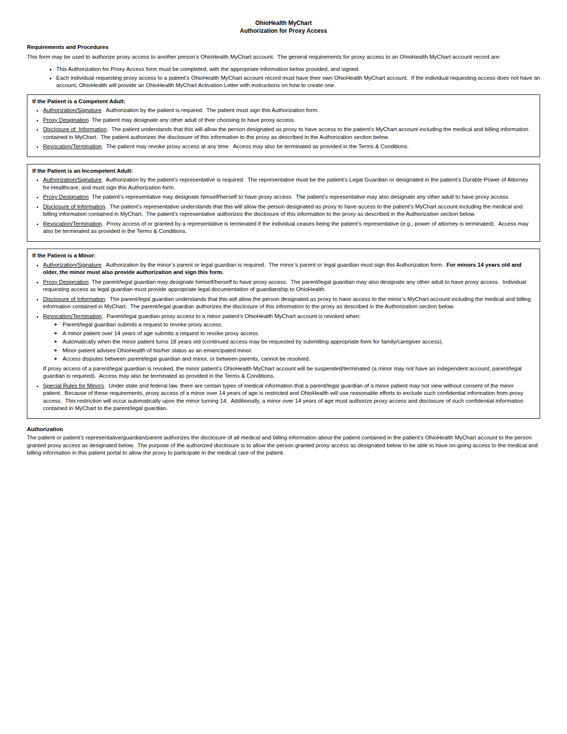OhioHealth MyChart
Authorization for Proxy Access
Requirements and Procedures
This form may be used to authorize proxy access to another person’s OhioHealth MyChart account. The general requirements for proxy access to an OhioHealth MyChart account record are:
This Authorization for Proxy Access form must be completed, with the appropriate information below provided, and signed.
Each individual requesting proxy access to a patient’s OhioHealth MyChart account record must have their own OhioHealth MyChart account. If the individual requesting access does not have an account, OhioHealth will provide an OhioHealth MyChart Activation Letter with instructions on how to create one.
If the Patient is a Competent Adult:
Authorization/Signature. Authorization by the patient is required. The patient must sign this Authorization form.
Proxy Designation The patient may designate any other adult of their choosing to have proxy access.
Disclosure of Information. The patient understands that this will allow the person designated as proxy to have access to the patient’s MyChart account including the medical and billing information contained in MyChart. The patient authorizes the disclosure of this information to the proxy as described in the Authorization section below.
Revocation/Termination. The patient may revoke proxy access at any time. Access may also be terminated as provided in the Terms & Conditions.
If the Patient is an Incompetent Adult:
Authorization/Signature. Authorization by the patient’s representative is required. The representative must be the patient’s Legal Guardian or designated in the patient’s Durable Power of Attorney for Healthcare, and must sign this Authorization form.
Proxy Designation The patient’s representative may designate himself/herself to have proxy access. The patient’s representative may also designate any other adult to have proxy access.
Disclosure of Information. The patient’s representative understands that this will allow the person designated as proxy to have access to the patient’s MyChart account including the medical and billing information contained in MyChart. The patient’s representative authorizes the disclosure of this information to the proxy as described in the Authorization section below.
Revocation/Termination. Proxy access of or granted by a representative is terminated if the individual ceases being the patient’s representative (e.g., power of attorney is terminated). Access may also be terminated as provided in the Terms & Conditions.
If the Patient is a Minor:
Authorization/Signature. Authorization by the minor’s parent or legal guardian is required. The minor’s parent or legal guardian must sign this Authorization form. For minors 14 years old and older, the minor must also provide authorization and sign this form.
Proxy Designation The parent/legal guardian may designate himself/herself to have proxy access. The parent/legal guardian may also designate any other adult to have proxy access. Individual requesting access as legal guardian must provide appropriate legal documentation of guardianship to OhioHealth.
Disclosure of Information. The parent/legal guardian understands that this will allow the person designated as proxy to have access to the minor’s MyChart account including the medical and billing information contained in MyChart. The parent/legal guardian authorizes the disclosure of this information to the proxy as described in the Authorization section below.
Revocation/Termination. Parent/legal guardian proxy access to a minor patient’s OhioHealth MyChart account is revoked when:
Parent/legal guardian submits a request to revoke proxy access.
A minor patient over 14 years of age submits a request to revoke proxy access.
Automatically when the minor patient turns 18 years old (continued access may be requested by submitting appropriate form for family/caregiver access).
Minor patient advises OhioHealth of his/her status as an emancipated minor.
Access disputes between parent/legal guardian and minor, or between parents, cannot be resolved.
If proxy access of a parent/legal guardian is revoked, the minor patient’s OhioHealth MyChart account will be suspended/terminated (a minor may not have an independent account; parent/legal guardian is required). Access may also be terminated as provided in the Terms & Conditions.
Special Rules for Minors. Under state and federal law, there are certain types of medical information that a parent/legal guardian of a minor patient may not view without consent of the minor patient. Because of these requirements, proxy access of a minor over 14 years of age is restricted and OhioHealth will use reasonable efforts to exclude such confidential information from proxy access. This restriction will occur automatically upon the minor turning 14. Additionally, a minor over 14 years of age must authorize proxy access and disclosure of such confidential information contained in MyChart to the parent/legal guardian.
Authorization
The patient or patient’s representative/guardian/parent authorizes the disclosure of all medical and billing information about the patient contained in the patient’s OhioHealth MyChart account to the person granted proxy access as designated below. The purpose of the authorized disclosure is to allow the person granted proxy access as designated below to be able to have on-going access to the medical and billing information in this patient portal to allow the proxy to participate in the medical care of the patient.